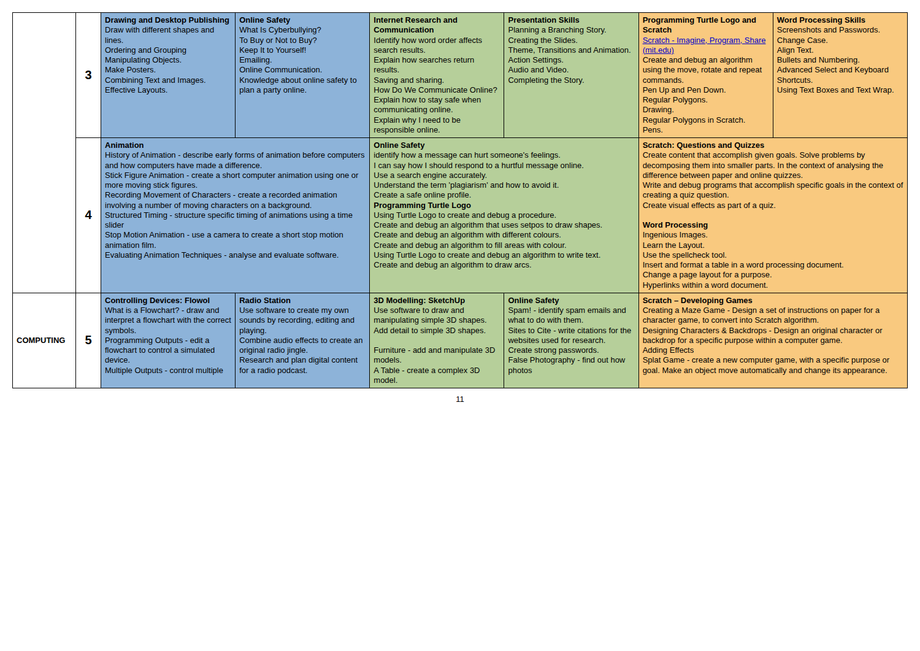| | 3 | Drawing and Desktop Publishing Draw with different shapes and lines. Ordering and Grouping Manipulating Objects. Make Posters. Combining Text and Images. Effective Layouts. | Online Safety What Is Cyberbullying? To Buy or Not to Buy? Keep It to Yourself! Emailing. Online Communication. Knowledge about online safety to plan a party online. | Internet Research and Communication Identify how word order affects search results. Explain how searches return results. Saving and sharing. How Do We Communicate Online? Explain how to stay safe when communicating online. Explain why I need to be responsible online. | Presentation Skills Planning a Branching Story. Creating the Slides. Theme, Transitions and Animation. Action Settings. Audio and Video. Completing the Story. | Programming Turtle Logo and Scratch Scratch - Imagine, Program, Share (mit.edu) Create and debug an algorithm using the move, rotate and repeat commands. Pen Up and Pen Down. Regular Polygons. Drawing. Regular Polygons in Scratch. Pens. | Word Processing Skills Screenshots and Passwords. Change Case. Align Text. Bullets and Numbering. Advanced Select and Keyboard Shortcuts. Using Text Boxes and Text Wrap. |
| 4 | Animation History of Animation - describe early forms of animation before computers and how computers have made a difference. Stick Figure Animation - create a short computer animation using one or more moving stick figures. Recording Movement of Characters - create a recorded animation involving a number of moving characters on a background. Structured Timing - structure specific timing of animations using a time slider Stop Motion Animation - use a camera to create a short stop motion animation film. Evaluating Animation Techniques - analyse and evaluate software. | Online Safety identify how a message can hurt someone's feelings. I can say how I should respond to a hurtful message online. Use a search engine accurately. Understand the term 'plagiarism' and how to avoid it. Create a safe online profile. Programming Turtle Logo Using Turtle Logo to create and debug a procedure. Create and debug an algorithm that uses setpos to draw shapes. Create and debug an algorithm with different colours. Create and debug an algorithm to fill areas with colour. Using Turtle Logo to create and debug an algorithm to write text. Create and debug an algorithm to draw arcs. | Scratch: Questions and Quizzes Create content that accomplish given goals. Solve problems by decomposing them into smaller parts. In the context of analysing the difference between paper and online quizzes. Write and debug programs that accomplish specific goals in the context of creating a quiz question. Create visual effects as part of a quiz. Word Processing Ingenious Images. Learn the Layout. Use the spellcheck tool. Insert and format a table in a word processing document. Change a page layout for a purpose. Hyperlinks within a word document. |
| COMPUTING | 5 | Controlling Devices: Flowol What is a Flowchart? - draw and interpret a flowchart with the correct symbols. Programming Outputs - edit a flowchart to control a simulated device. Multiple Outputs - control multiple | Radio Station Use software to create my own sounds by recording, editing and playing. Combine audio effects to create an original radio jingle. Research and plan digital content for a radio podcast. | 3D Modelling: SketchUp Use software to draw and manipulating simple 3D shapes. Add detail to simple 3D shapes. Furniture - add and manipulate 3D models. A Table - create a complex 3D model. | Online Safety Spam! - identify spam emails and what to do with them. Sites to Cite - write citations for the websites used for research. Create strong passwords. False Photography - find out how photos | Scratch – Developing Games Creating a Maze Game - Design a set of instructions on paper for a character game, to convert into Scratch algorithm. Designing Characters & Backdrops - Design an original character or backdrop for a specific purpose within a computer game. Adding Effects Splat Game - create a new computer game, with a specific purpose or goal. Make an object move automatically and change its appearance. |
11